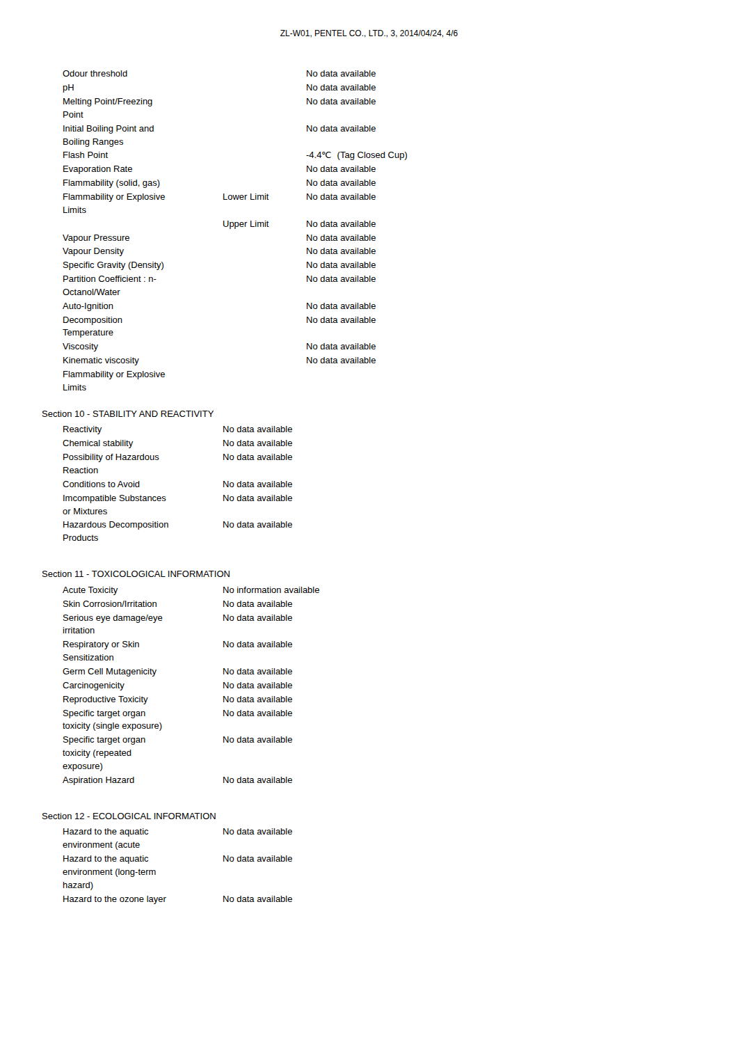ZL-W01, PENTEL CO., LTD., 3, 2014/04/24, 4/6
| Odour threshold | | No data available |
| pH | | No data available |
| Melting Point/Freezing Point | | No data available |
| Initial Boiling Point and Boiling Ranges | | No data available |
| Flash Point | | -4.4℃ (Tag Closed Cup) |
| Evaporation Rate | | No data available |
| Flammability (solid, gas) | | No data available |
| Flammability or Explosive Limits | Lower Limit | No data available |
| | Upper Limit | No data available |
| Vapour Pressure | | No data available |
| Vapour Density | | No data available |
| Specific Gravity (Density) | | No data available |
| Partition Coefficient : n- Octanol/Water | | No data available |
| Auto-Ignition | | No data available |
| Decomposition Temperature | | No data available |
| Viscosity | | No data available |
| Kinematic viscosity | | No data available |
| Flammability or Explosive Limits | | |
Section 10 - STABILITY AND REACTIVITY
| Reactivity | No data available |
| Chemical stability | No data available |
| Possibility of Hazardous Reaction | No data available |
| Conditions to Avoid | No data available |
| Imcompatible Substances or Mixtures | No data available |
| Hazardous Decomposition Products | No data available |
Section 11 - TOXICOLOGICAL INFORMATION
| Acute Toxicity | No information available |
| Skin Corrosion/Irritation | No data available |
| Serious eye damage/eye irritation | No data available |
| Respiratory or Skin Sensitization | No data available |
| Germ Cell Mutagenicity | No data available |
| Carcinogenicity | No data available |
| Reproductive Toxicity | No data available |
| Specific target organ toxicity (single exposure) | No data available |
| Specific target organ toxicity (repeated exposure) | No data available |
| Aspiration Hazard | No data available |
Section 12 - ECOLOGICAL INFORMATION
| Hazard to the aquatic environment (acute | No data available |
| Hazard to the aquatic environment (long-term hazard) | No data available |
| Hazard to the ozone layer | No data available |